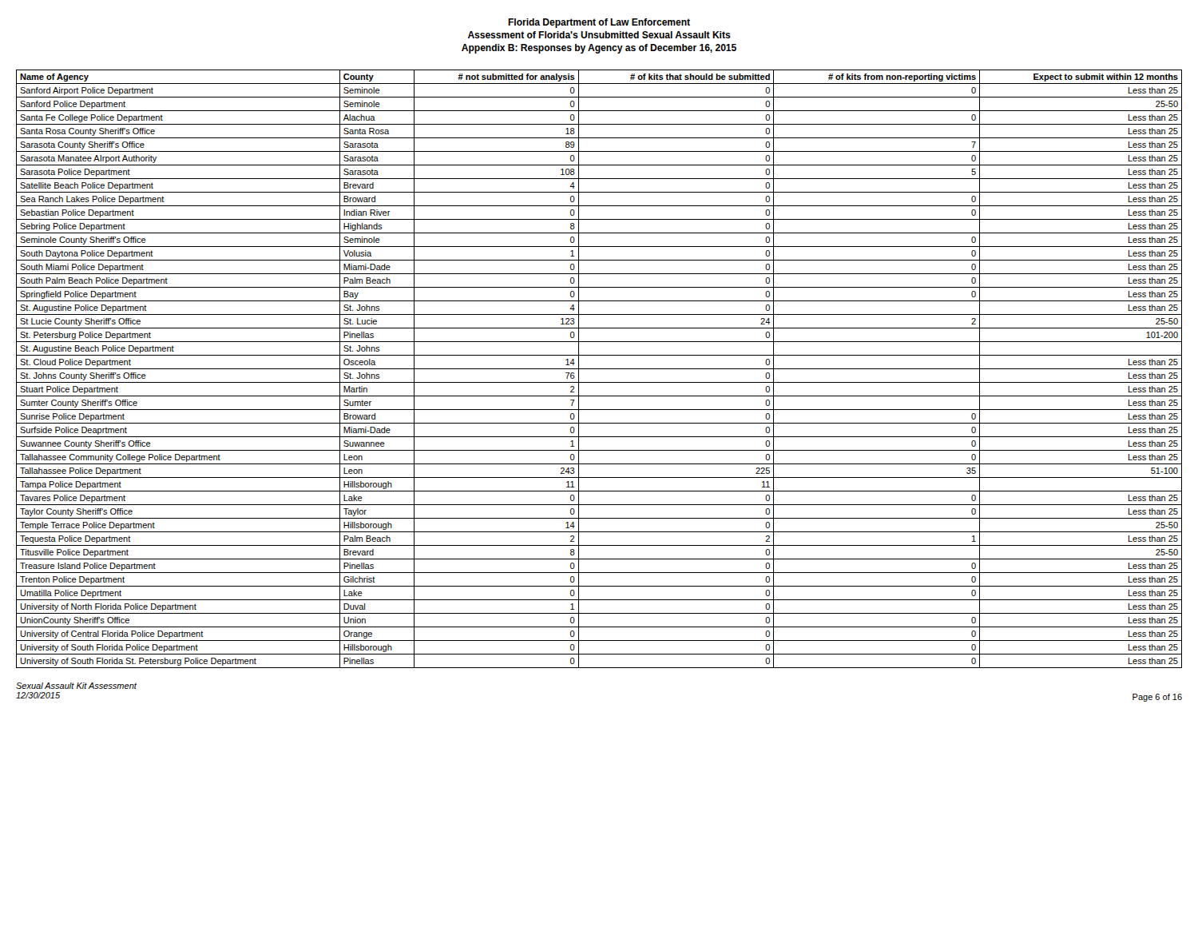Florida Department of Law Enforcement
Assessment of Florida's Unsubmitted Sexual Assault Kits
Appendix B: Responses by Agency as of December 16, 2015
| Name of Agency | County | # not submitted for analysis | # of kits that should be submitted | # of kits from non-reporting victims | Expect to submit within 12 months |
| --- | --- | --- | --- | --- | --- |
| Sanford Airport Police Department | Seminole | 0 | 0 | 0 | Less than 25 |
| Sanford Police Department | Seminole | 0 | 0 | | 25-50 |
| Santa Fe College Police Department | Alachua | 0 | 0 | 0 | Less than 25 |
| Santa Rosa County Sheriff's Office | Santa Rosa | 18 | 0 | | Less than 25 |
| Sarasota County Sheriff's Office | Sarasota | 89 | 0 | 7 | Less than 25 |
| Sarasota Manatee AIrport Authority | Sarasota | 0 | 0 | 0 | Less than 25 |
| Sarasota Police Department | Sarasota | 108 | 0 | 5 | Less than 25 |
| Satellite Beach Police Department | Brevard | 4 | 0 | | Less than 25 |
| Sea Ranch Lakes Police Department | Broward | 0 | 0 | 0 | Less than 25 |
| Sebastian Police Department | Indian River | 0 | 0 | 0 | Less than 25 |
| Sebring Police Department | Highlands | 8 | 0 | | Less than 25 |
| Seminole County Sheriff's Office | Seminole | 0 | 0 | 0 | Less than 25 |
| South Daytona Police Department | Volusia | 1 | 0 | 0 | Less than 25 |
| South Miami Police Department | Miami-Dade | 0 | 0 | 0 | Less than 25 |
| South Palm Beach Police Department | Palm Beach | 0 | 0 | 0 | Less than 25 |
| Springfield Police Department | Bay | 0 | 0 | 0 | Less than 25 |
| St. Augustine Police Department | St. Johns | 4 | 0 | | Less than 25 |
| St Lucie County Sheriff's Office | St. Lucie | 123 | 24 | 2 | 25-50 |
| St. Petersburg Police Department | Pinellas | 0 | 0 | | 101-200 |
| St. Augustine Beach Police Department | St. Johns | | | | |
| St. Cloud Police Department | Osceola | 14 | 0 | | Less than 25 |
| St. Johns County Sheriff's Office | St. Johns | 76 | 0 | | Less than 25 |
| Stuart Police Department | Martin | 2 | 0 | | Less than 25 |
| Sumter County Sheriff's Office | Sumter | 7 | 0 | | Less than 25 |
| Sunrise Police Department | Broward | 0 | 0 | 0 | Less than 25 |
| Surfside Police Deaprtment | Miami-Dade | 0 | 0 | 0 | Less than 25 |
| Suwannee County Sheriff's Office | Suwannee | 1 | 0 | 0 | Less than 25 |
| Tallahassee Community College Police Department | Leon | 0 | 0 | 0 | Less than 25 |
| Tallahassee Police Department | Leon | 243 | 225 | 35 | 51-100 |
| Tampa Police Department | Hillsborough | 11 | 11 | | |
| Tavares Police Department | Lake | 0 | 0 | 0 | Less than 25 |
| Taylor County Sheriff's Office | Taylor | 0 | 0 | 0 | Less than 25 |
| Temple Terrace Police Department | Hillsborough | 14 | 0 | | 25-50 |
| Tequesta Police Department | Palm Beach | 2 | 2 | 1 | Less than 25 |
| Titusville Police Department | Brevard | 8 | 0 | | 25-50 |
| Treasure Island Police Department | Pinellas | 0 | 0 | 0 | Less than 25 |
| Trenton Police Department | Gilchrist | 0 | 0 | 0 | Less than 25 |
| Umatilla Police Deprtment | Lake | 0 | 0 | 0 | Less than 25 |
| University of North Florida Police Department | Duval | 1 | 0 | | Less than 25 |
| UnionCounty Sheriff's Office | Union | 0 | 0 | 0 | Less than 25 |
| University of Central Florida Police Department | Orange | 0 | 0 | 0 | Less than 25 |
| University of South Florida Police Department | Hillsborough | 0 | 0 | 0 | Less than 25 |
| University of South Florida St. Petersburg Police Department | Pinellas | 0 | 0 | 0 | Less than 25 |
Sexual Assault Kit Assessment
12/30/2015
Page 6 of 16